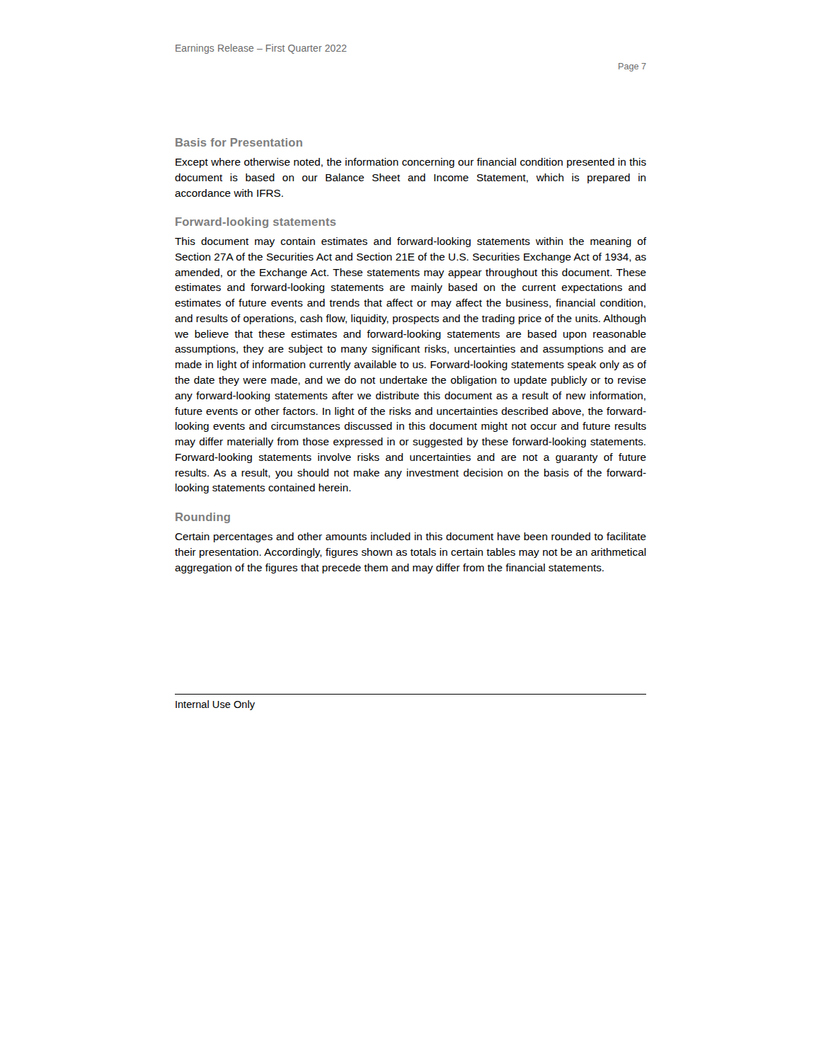Earnings Release – First Quarter 2022
Page 7
Basis for Presentation
Except where otherwise noted, the information concerning our financial condition presented in this document is based on our Balance Sheet and Income Statement, which is prepared in accordance with IFRS.
Forward-looking statements
This document may contain estimates and forward-looking statements within the meaning of Section 27A of the Securities Act and Section 21E of the U.S. Securities Exchange Act of 1934, as amended, or the Exchange Act. These statements may appear throughout this document. These estimates and forward-looking statements are mainly based on the current expectations and estimates of future events and trends that affect or may affect the business, financial condition, and results of operations, cash flow, liquidity, prospects and the trading price of the units. Although we believe that these estimates and forward-looking statements are based upon reasonable assumptions, they are subject to many significant risks, uncertainties and assumptions and are made in light of information currently available to us. Forward-looking statements speak only as of the date they were made, and we do not undertake the obligation to update publicly or to revise any forward-looking statements after we distribute this document as a result of new information, future events or other factors. In light of the risks and uncertainties described above, the forward-looking events and circumstances discussed in this document might not occur and future results may differ materially from those expressed in or suggested by these forward-looking statements. Forward-looking statements involve risks and uncertainties and are not a guaranty of future results. As a result, you should not make any investment decision on the basis of the forward-looking statements contained herein.
Rounding
Certain percentages and other amounts included in this document have been rounded to facilitate their presentation. Accordingly, figures shown as totals in certain tables may not be an arithmetical aggregation of the figures that precede them and may differ from the financial statements.
Internal Use Only